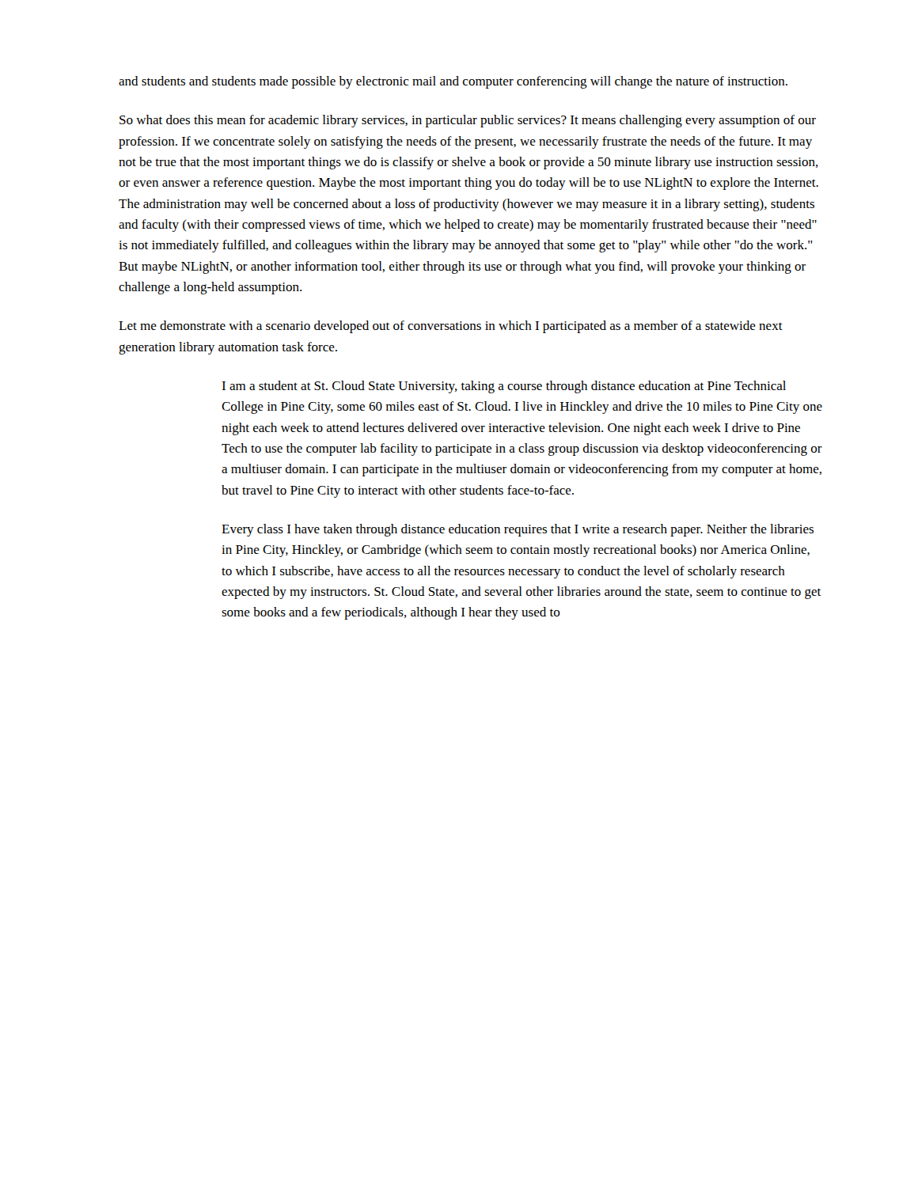and students and students made possible by electronic mail and computer conferencing will change the nature of instruction.
So what does this mean for academic library services, in particular public services? It means challenging every assumption of our profession. If we concentrate solely on satisfying the needs of the present, we necessarily frustrate the needs of the future. It may not be true that the most important things we do is classify or shelve a book or provide a 50 minute library use instruction session, or even answer a reference question. Maybe the most important thing you do today will be to use NLightN to explore the Internet. The administration may well be concerned about a loss of productivity (however we may measure it in a library setting), students and faculty (with their compressed views of time, which we helped to create) may be momentarily frustrated because their "need" is not immediately fulfilled, and colleagues within the library may be annoyed that some get to "play" while other "do the work." But maybe NLightN, or another information tool, either through its use or through what you find, will provoke your thinking or challenge a long-held assumption.
Let me demonstrate with a scenario developed out of conversations in which I participated as a member of a statewide next generation library automation task force.
I am a student at St. Cloud State University, taking a course through distance education at Pine Technical College in Pine City, some 60 miles east of St. Cloud. I live in Hinckley and drive the 10 miles to Pine City one night each week to attend lectures delivered over interactive television. One night each week I drive to Pine Tech to use the computer lab facility to participate in a class group discussion via desktop videoconferencing or a multiuser domain. I can participate in the multiuser domain or videoconferencing from my computer at home, but travel to Pine City to interact with other students face-to-face.
Every class I have taken through distance education requires that I write a research paper. Neither the libraries in Pine City, Hinckley, or Cambridge (which seem to contain mostly recreational books) nor America Online, to which I subscribe, have access to all the resources necessary to conduct the level of scholarly research expected by my instructors. St. Cloud State, and several other libraries around the state, seem to continue to get some books and a few periodicals, although I hear they used to